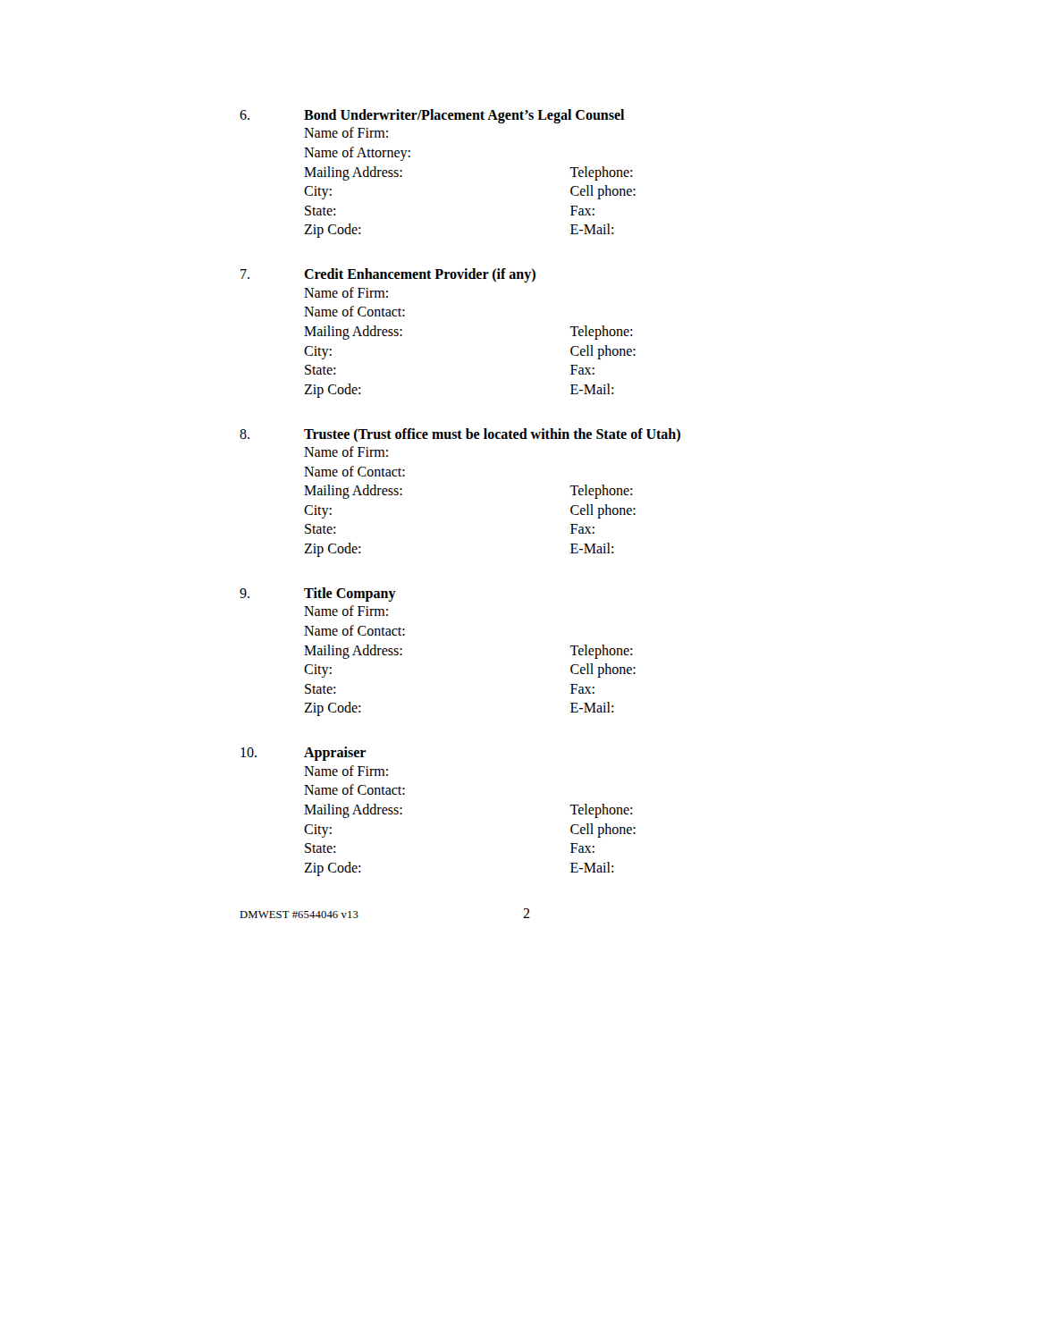6.
Bond Underwriter/Placement Agent’s Legal Counsel
Name of Firm:
Name of Attorney:
Mailing Address:
Telephone:
City:
Cell phone:
State:
Fax:
Zip Code:
E-Mail:
7.
Credit Enhancement Provider (if any)
Name of Firm:
Name of Contact:
Mailing Address:
Telephone:
City:
Cell phone:
State:
Fax:
Zip Code:
E-Mail:
8.
Trustee (Trust office must be located within the State of Utah)
Name of Firm:
Name of Contact:
Mailing Address:
Telephone:
City:
Cell phone:
State:
Fax:
Zip Code:
E-Mail:
9.
Title Company
Name of Firm:
Name of Contact:
Mailing Address:
Telephone:
City:
Cell phone:
State:
Fax:
Zip Code:
E-Mail:
10.
Appraiser
Name of Firm:
Name of Contact:
Mailing Address:
Telephone:
City:
Cell phone:
State:
Fax:
Zip Code:
E-Mail:
DMWEST #6544046 v13
2